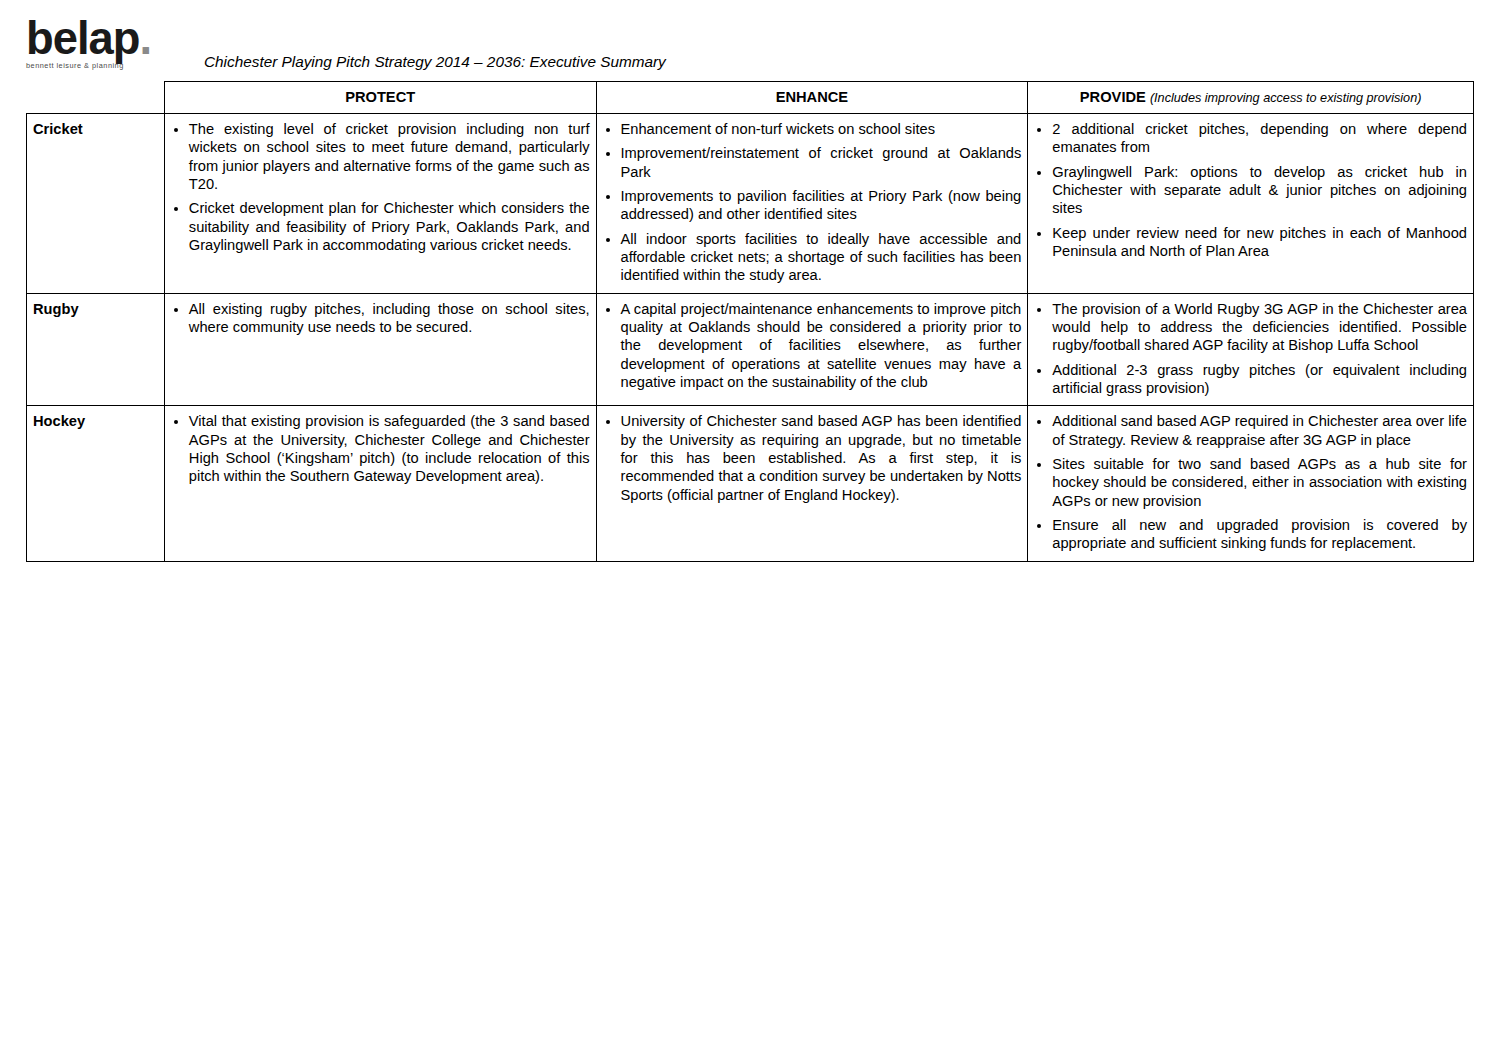belap.
bennett leisure & planning
Chichester Playing Pitch Strategy 2014 – 2036: Executive Summary
| | PROTECT | ENHANCE | PROVIDE (Includes improving access to existing provision) |
| --- | --- | --- | --- |
| Cricket | The existing level of cricket provision including non turf wickets on school sites to meet future demand, particularly from junior players and alternative forms of the game such as T20. Cricket development plan for Chichester which considers the suitability and feasibility of Priory Park, Oaklands Park, and Graylingwell Park in accommodating various cricket needs. | Enhancement of non-turf wickets on school sites Improvement/reinstatement of cricket ground at Oaklands Park Improvements to pavilion facilities at Priory Park (now being addressed) and other identified sites All indoor sports facilities to ideally have accessible and affordable cricket nets; a shortage of such facilities has been identified within the study area. | 2 additional cricket pitches, depending on where depend emanates from Graylingwell Park: options to develop as cricket hub in Chichester with separate adult & junior pitches on adjoining sites Keep under review need for new pitches in each of Manhood Peninsula and North of Plan Area |
| Rugby | All existing rugby pitches, including those on school sites, where community use needs to be secured. | A capital project/maintenance enhancements to improve pitch quality at Oaklands should be considered a priority prior to the development of facilities elsewhere, as further development of operations at satellite venues may have a negative impact on the sustainability of the club | The provision of a World Rugby 3G AGP in the Chichester area would help to address the deficiencies identified. Possible rugby/football shared AGP facility at Bishop Luffa School Additional 2-3 grass rugby pitches (or equivalent including artificial grass provision) |
| Hockey | Vital that existing provision is safeguarded (the 3 sand based AGPs at the University, Chichester College and Chichester High School (‘Kingsham’ pitch) (to include relocation of this pitch within the Southern Gateway Development area). | University of Chichester sand based AGP has been identified by the University as requiring an upgrade, but no timetable for this has been established. As a first step, it is recommended that a condition survey be undertaken by Notts Sports (official partner of England Hockey). | Additional sand based AGP required in Chichester area over life of Strategy. Review & reappraise after 3G AGP in place Sites suitable for two sand based AGPs as a hub site for hockey should be considered, either in association with existing AGPs or new provision Ensure all new and upgraded provision is covered by appropriate and sufficient sinking funds for replacement. |